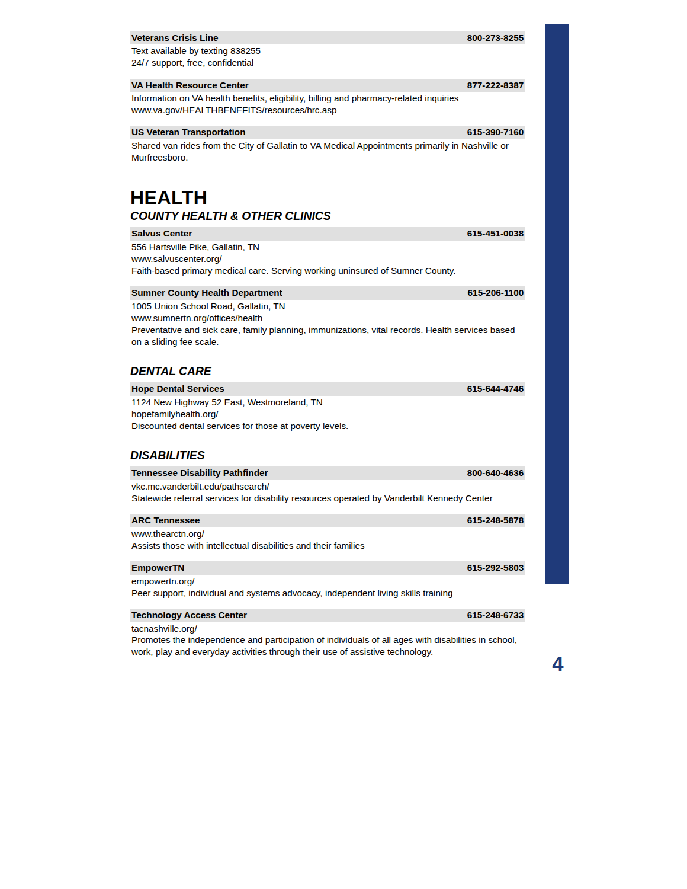4
Veterans Crisis Line 800-273-8255
Text available by texting 838255
24/7 support, free, confidential
VA Health Resource Center 877-222-8387
Information on VA health benefits, eligibility, billing and pharmacy-related inquiries
www.va.gov/HEALTHBENEFITS/resources/hrc.asp
US Veteran Transportation 615-390-7160
Shared van rides from the City of Gallatin to VA Medical Appointments primarily in Nashville or Murfreesboro.
HEALTH
COUNTY HEALTH & OTHER CLINICS
Salvus Center 615-451-0038
556 Hartsville Pike, Gallatin, TN
www.salvuscenter.org/
Faith-based primary medical care. Serving working uninsured of Sumner County.
Sumner County Health Department 615-206-1100
1005 Union School Road, Gallatin, TN
www.sumnertn.org/offices/health
Preventative and sick care, family planning, immunizations, vital records. Health services based on a sliding fee scale.
DENTAL CARE
Hope Dental Services 615-644-4746
1124 New Highway 52 East, Westmoreland, TN
hopefamilyhealth.org/
Discounted dental services for those at poverty levels.
DISABILITIES
Tennessee Disability Pathfinder 800-640-4636
vkc.mc.vanderbilt.edu/pathsearch/
Statewide referral services for disability resources operated by Vanderbilt Kennedy Center
ARC Tennessee 615-248-5878
www.thearctn.org/
Assists those with intellectual disabilities and their families
EmpowerTN 615-292-5803
empowertn.org/
Peer support, individual and systems advocacy, independent living skills training
Technology Access Center 615-248-6733
tacnashville.org/
Promotes the independence and participation of individuals of all ages with disabilities in school, work, play and everyday activities through their use of assistive technology.